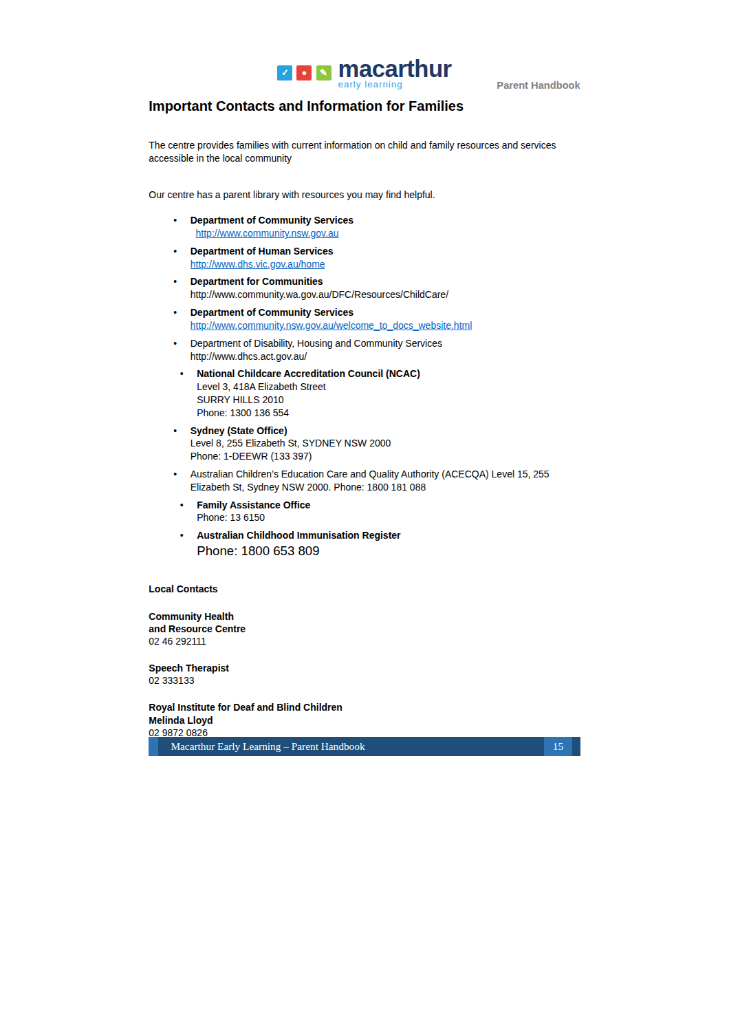✓ ● ✎ macarthur early learning
Parent Handbook
Important Contacts and Information for Families
The centre provides families with current information on child and family resources and services accessible in the local community
Our centre has a parent library with resources you may find helpful.
Department of Community Services
http://www.community.nsw.gov.au
Department of Human Services
http://www.dhs.vic.gov.au/home
Department for Communities
http://www.community.wa.gov.au/DFC/Resources/ChildCare/
Department of Community Services
http://www.community.nsw.gov.au/welcome_to_docs_website.html
Department of Disability, Housing and Community Services
http://www.dhcs.act.gov.au/
National Childcare Accreditation Council (NCAC)
Level 3, 418A Elizabeth Street
SURRY HILLS 2010
Phone: 1300 136 554
Sydney (State Office)
Level 8, 255 Elizabeth St, SYDNEY NSW 2000
Phone: 1-DEEWR (133 397)
Australian Children’s Education Care and Quality Authority (ACECQA) Level 15, 255 Elizabeth St, Sydney NSW 2000. Phone: 1800 181 088
Family Assistance Office
Phone: 13 6150
Australian Childhood Immunisation Register
Phone: 1800 653 809
Local Contacts
Community Health and Resource Centre 02 46 292111
Speech Therapist 02 333133
Royal Institute for Deaf and Blind Children Melinda Lloyd 02 9872 0826
Macarthur Early Learning – Parent Handbook
15